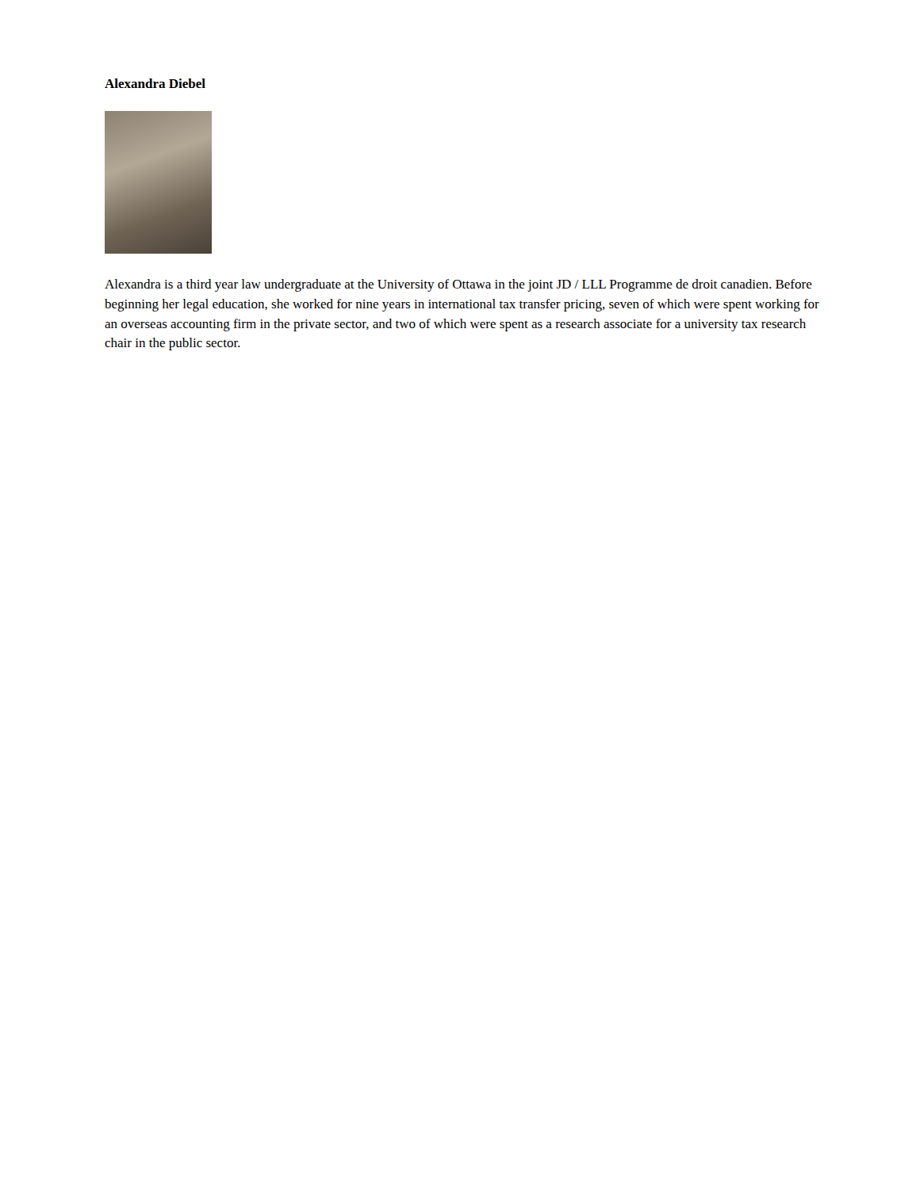Alexandra Diebel
Alexandra is a third year law undergraduate at the University of Ottawa in the joint JD / LLL Programme de droit canadien. Before beginning her legal education, she worked for nine years in international tax transfer pricing, seven of which were spent working for an overseas accounting firm in the private sector, and two of which were spent as a research associate for a university tax research chair in the public sector.